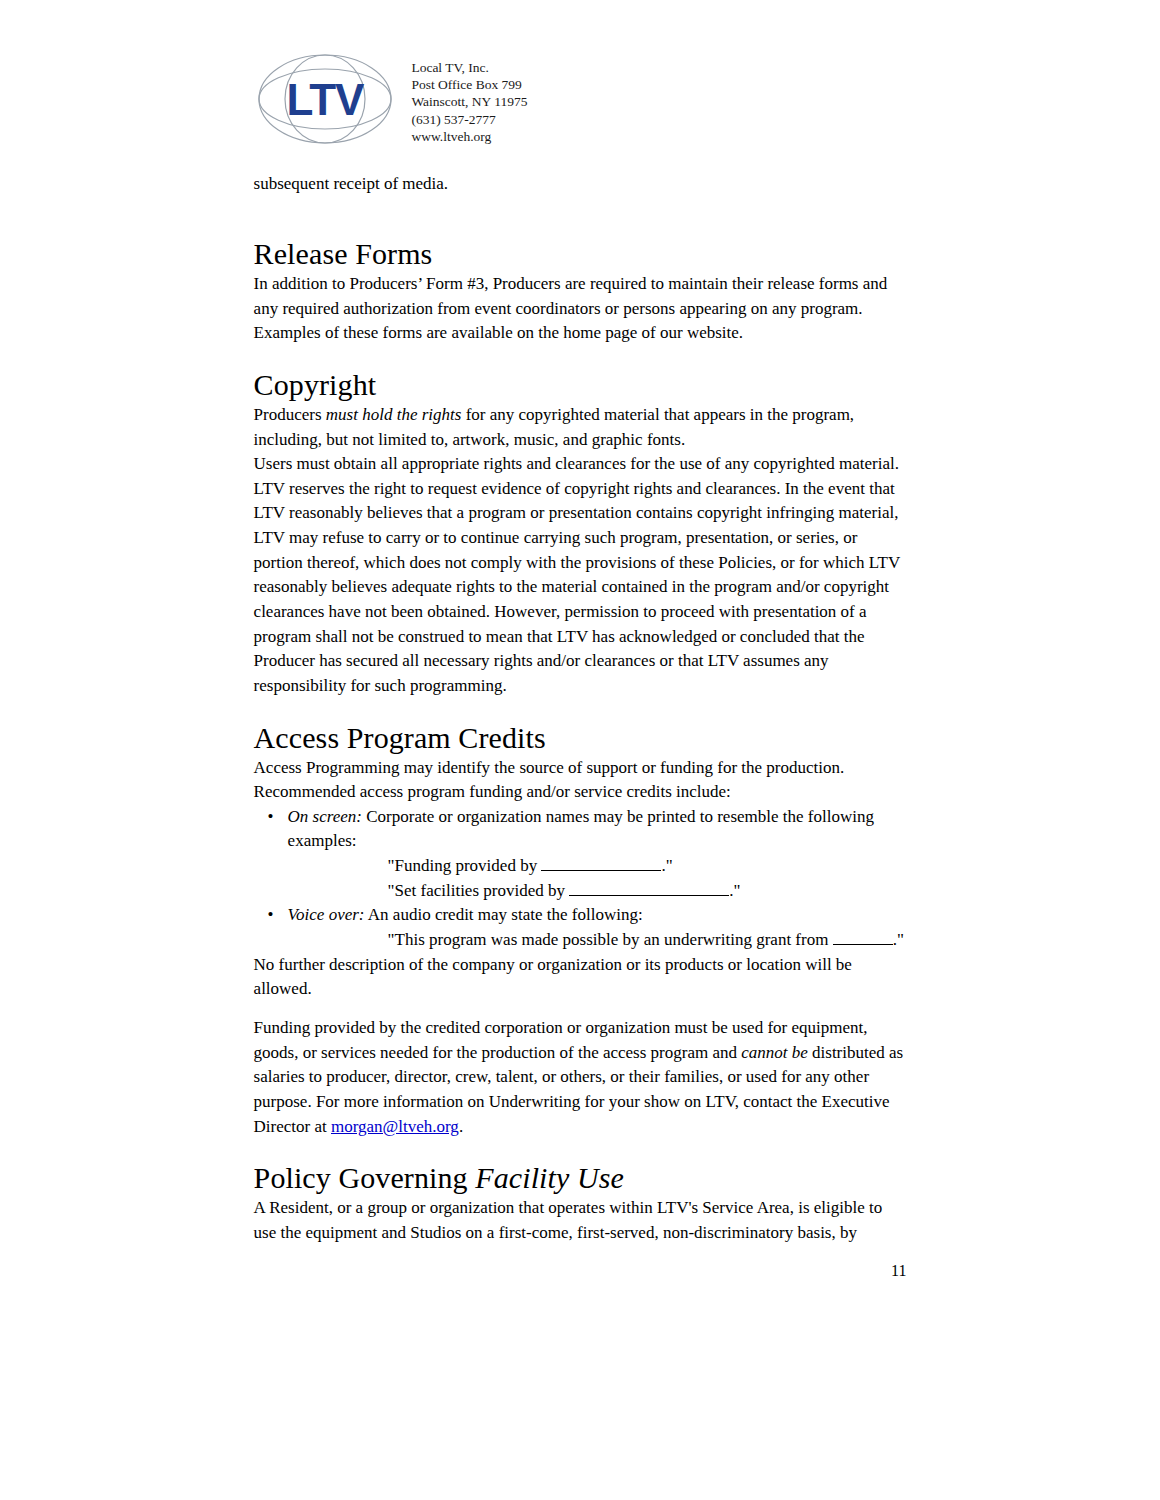LTV
Local TV, Inc.
Post Office Box 799
Wainscott, NY 11975
(631) 537-2777
www.ltveh.org
subsequent receipt of media.
Release Forms
In addition to Producers’ Form #3, Producers are required to maintain their release forms and any required authorization from event coordinators or persons appearing on any program. Examples of these forms are available on the home page of our website.
Copyright
Producers must hold the rights for any copyrighted material that appears in the program, including, but not limited to, artwork, music, and graphic fonts.
Users must obtain all appropriate rights and clearances for the use of any copyrighted material. LTV reserves the right to request evidence of copyright rights and clearances. In the event that LTV reasonably believes that a program or presentation contains copyright infringing material, LTV may refuse to carry or to continue carrying such program, presentation, or series, or portion thereof, which does not comply with the provisions of these Policies, or for which LTV reasonably believes adequate rights to the material contained in the program and/or copyright clearances have not been obtained. However, permission to proceed with presentation of a program shall not be construed to mean that LTV has acknowledged or concluded that the Producer has secured all necessary rights and/or clearances or that LTV assumes any responsibility for such programming.
Access Program Credits
Access Programming may identify the source of support or funding for the production. Recommended access program funding and/or service credits include:
On screen: Corporate or organization names may be printed to resemble the following examples:
"Funding provided by ."
"Set facilities provided by ."
Voice over: An audio credit may state the following:
"This program was made possible by an underwriting grant from ."
No further description of the company or organization or its products or location will be allowed.
Funding provided by the credited corporation or organization must be used for equipment, goods, or services needed for the production of the access program and cannot be distributed as salaries to producer, director, crew, talent, or others, or their families, or used for any other purpose. For more information on Underwriting for your show on LTV, contact the Executive Director at morgan@ltveh.org.
Policy Governing Facility Use
A Resident, or a group or organization that operates within LTV's Service Area, is eligible to use the equipment and Studios on a first-come, first-served, non-discriminatory basis, by
11